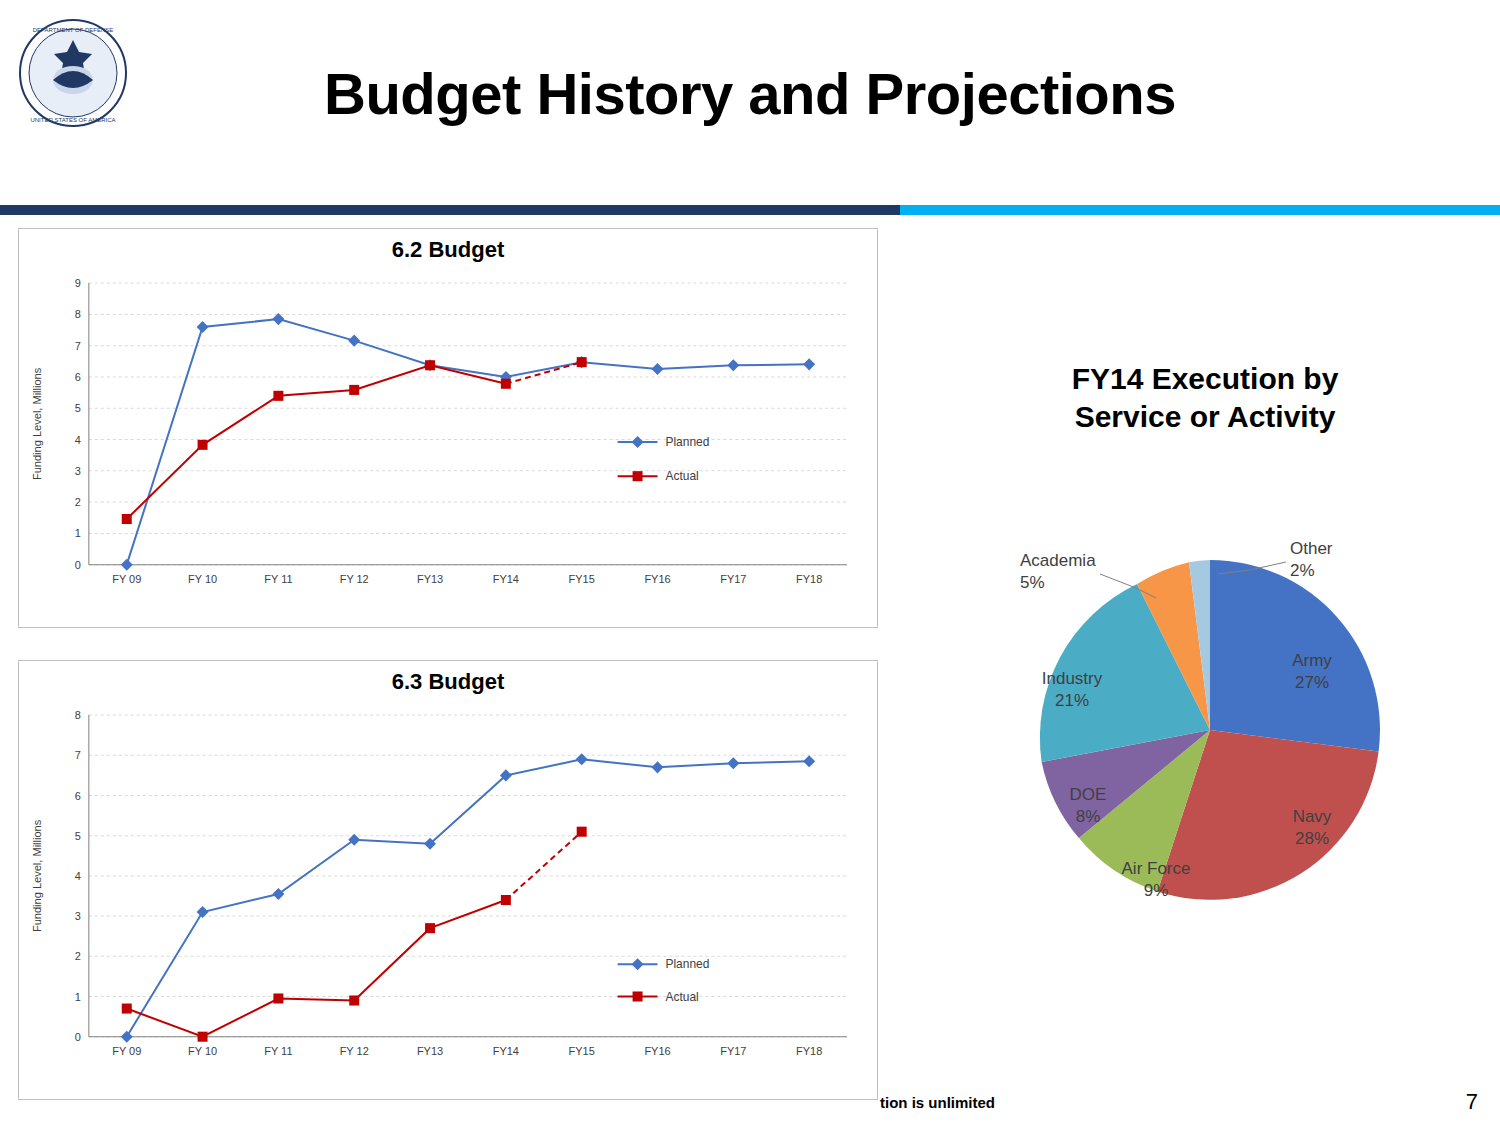DEPARTMENT OF DEFENSE UNITED STATES OF AMERICA
Budget History and Projections
6.2 Budget
0 1 2 3 4 5 6 7 8 9 Funding Level, Millions FY 09 FY 10 FY 11 FY 12 FY13 FY14 FY15 FY16 FY17 FY18 Planned Actual
6.3 Budget
0 1 2 3 4 5 6 7 8 Funding Level, Millions FY 09 FY 10 FY 11 FY 12 FY13 FY14 FY15 FY16 FY17 FY18 Planned Actual
FY14 Execution by
Service or Activity
Slices (clockwise starting at 12 o'clock): Army 27%, Navy 28%, Air Force 9%, DOE 8%, Industry 21%, Academia 5%, Other 2% Army 27% Navy 28% Air Force 9% DOE 8% Industry 21% Academia 5% Other 2%
tion is unlimited
7